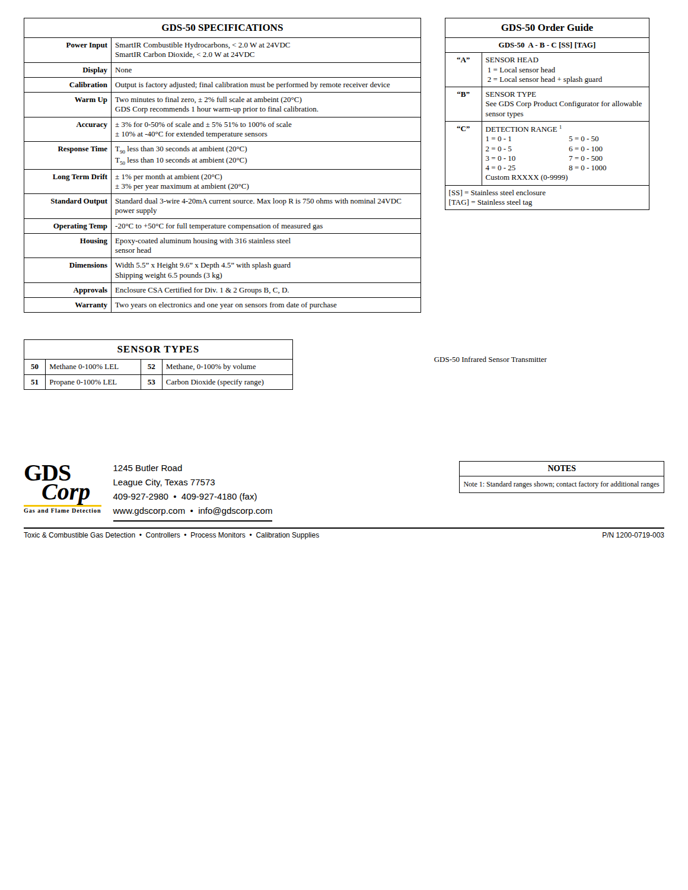GDS-50 SPECIFICATIONS
| Power Input | SmartIR Combustible Hydrocarbons, < 2.0 W at 24VDC SmartIR Carbon Dioxide, < 2.0 W at 24VDC |
| Display | None |
| Calibration | Output is factory adjusted; final calibration must be performed by remote receiver device |
| Warm Up | Two minutes to final zero, ± 2% full scale at ambeint (20°C) GDS Corp recommends 1 hour warm-up prior to final calibration. |
| Accuracy | ± 3% for 0-50% of scale and ± 5% 51% to 100% of scale ± 10% at -40°C for extended temperature sensors |
| Response Time | T 90 less than 30 seconds at ambient (20°C) T 50 less than 10 seconds at ambient (20°C) |
| Long Term Drift | ± 1% per month at ambient (20°C) ± 3% per year maximum at ambient (20°C) |
| Standard Output | Standard dual 3-wire 4-20mA current source. Max loop R is 750 ohms with nominal 24VDC power supply |
| Operating Temp | -20°C to +50°C for full temperature compensation of measured gas |
| Housing | Epoxy-coated aluminum housing with 316 stainless steel sensor head |
| Dimensions | Width 5.5” x Height 9.6” x Depth 4.5” with splash guard Shipping weight 6.5 pounds (3 kg) |
| Approvals | Enclosure CSA Certified for Div. 1 & 2 Groups B, C, D. |
| Warranty | Two years on electronics and one year on sensors from date of purchase |
GDS-50 Order Guide
| GDS-50 A - B - C [SS] [TAG] |
| “A” | SENSOR HEAD 1 = Local sensor head 2 = Local sensor head + splash guard |
| “B” | SENSOR TYPE See GDS Corp Product Configurator for allowable sensor types |
| “C” | DETECTION RANGE 1 1 = 0 - 1 5 = 0 - 50 2 = 0 - 5 6 = 0 - 100 3 = 0 - 10 7 = 0 - 500 4 = 0 - 25 8 = 0 - 1000 Custom RXXXX (0-9999) |
| [SS] = Stainless steel enclosure [TAG] = Stainless steel tag |
SENSOR TYPES
| 50 | Methane 0-100% LEL | 52 | Methane, 0-100% by volume |
| 51 | Propane 0-100% LEL | 53 | Carbon Dioxide (specify range) |
GDS-50 Infrared Sensor Transmitter
GDS Corp
Gas and Flame Detection
1245 Butler Road
League City, Texas 77573
409-927-2980 • 409-927-4180 (fax)
www.gdscorp.com • info@gdscorp.com
NOTES
Note 1: Standard ranges shown; contact factory for additional ranges
Toxic & Combustible Gas Detection • Controllers • Process Monitors • Calibration Supplies
P/N 1200-0719-003